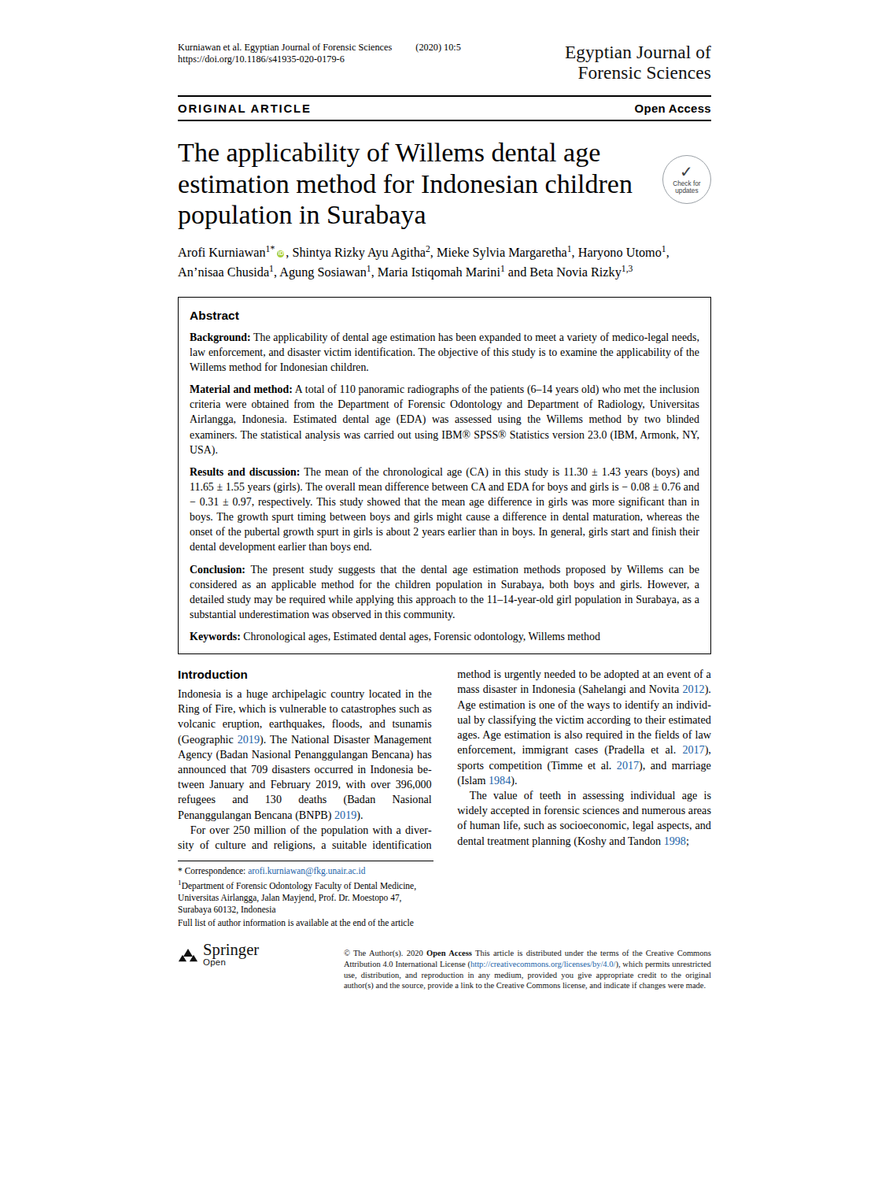Kurniawan et al. Egyptian Journal of Forensic Sciences (2020) 10:5
https://doi.org/10.1186/s41935-020-0179-6
Egyptian Journal of
Forensic Sciences
ORIGINAL ARTICLE
Open Access
✓
Check for
updates
The applicability of Willems dental age estimation method for Indonesian children population in Surabaya
Arofi Kurniawan1* , Shintya Rizky Ayu Agitha2, Mieke Sylvia Margaretha1, Haryono Utomo1, An’nisaa Chusida1, Agung Sosiawan1, Maria Istiqomah Marini1 and Beta Novia Rizky1,3
Abstract
Background: The applicability of dental age estimation has been expanded to meet a variety of medico-legal needs, law enforcement, and disaster victim identification. The objective of this study is to examine the applicability of the Willems method for Indonesian children.
Material and method: A total of 110 panoramic radiographs of the patients (6–14 years old) who met the inclusion criteria were obtained from the Department of Forensic Odontology and Department of Radiology, Universitas Airlangga, Indonesia. Estimated dental age (EDA) was assessed using the Willems method by two blinded examiners. The statistical analysis was carried out using IBM® SPSS® Statistics version 23.0 (IBM, Armonk, NY, USA).
Results and discussion: The mean of the chronological age (CA) in this study is 11.30 ± 1.43 years (boys) and 11.65 ± 1.55 years (girls). The overall mean difference between CA and EDA for boys and girls is − 0.08 ± 0.76 and − 0.31 ± 0.97, respectively. This study showed that the mean age difference in girls was more significant than in boys. The growth spurt timing between boys and girls might cause a difference in dental maturation, whereas the onset of the pubertal growth spurt in girls is about 2 years earlier than in boys. In general, girls start and finish their dental development earlier than boys end.
Conclusion: The present study suggests that the dental age estimation methods proposed by Willems can be considered as an applicable method for the children population in Surabaya, both boys and girls. However, a detailed study may be required while applying this approach to the 11–14-year-old girl population in Surabaya, as a substantial underestimation was observed in this community.
Keywords: Chronological ages, Estimated dental ages, Forensic odontology, Willems method
Introduction
Indonesia is a huge archipelagic country located in the Ring of Fire, which is vulnerable to catastrophes such as volcanic eruption, earthquakes, floods, and tsunamis (Geographic 2019). The National Disaster Management Agency (Badan Nasional Penanggulangan Bencana) has announced that 709 disasters occurred in Indonesia between January and February 2019, with over 396,000 refugees and 130 deaths (Badan Nasional Penanggulangan Bencana (BNPB) 2019).
For over 250 million of the population with a diversity of culture and religions, a suitable identification method is urgently needed to be adopted at an event of a mass disaster in Indonesia (Sahelangi and Novita 2012). Age estimation is one of the ways to identify an individual by classifying the victim according to their estimated ages. Age estimation is also required in the fields of law enforcement, immigrant cases (Pradella et al. 2017), sports competition (Timme et al. 2017), and marriage (Islam 1984).
The value of teeth in assessing individual age is widely accepted in forensic sciences and numerous areas of human life, such as socioeconomic, legal aspects, and dental treatment planning (Koshy and Tandon 1998;
* Correspondence: arofi.kurniawan@fkg.unair.ac.id
1Department of Forensic Odontology Faculty of Dental Medicine, Universitas Airlangga, Jalan Mayjend, Prof. Dr. Moestopo 47, Surabaya 60132, Indonesia
Full list of author information is available at the end of the article
SpringerOpen
© The Author(s). 2020 Open Access This article is distributed under the terms of the Creative Commons Attribution 4.0 International License (http://creativecommons.org/licenses/by/4.0/), which permits unrestricted use, distribution, and reproduction in any medium, provided you give appropriate credit to the original author(s) and the source, provide a link to the Creative Commons license, and indicate if changes were made.